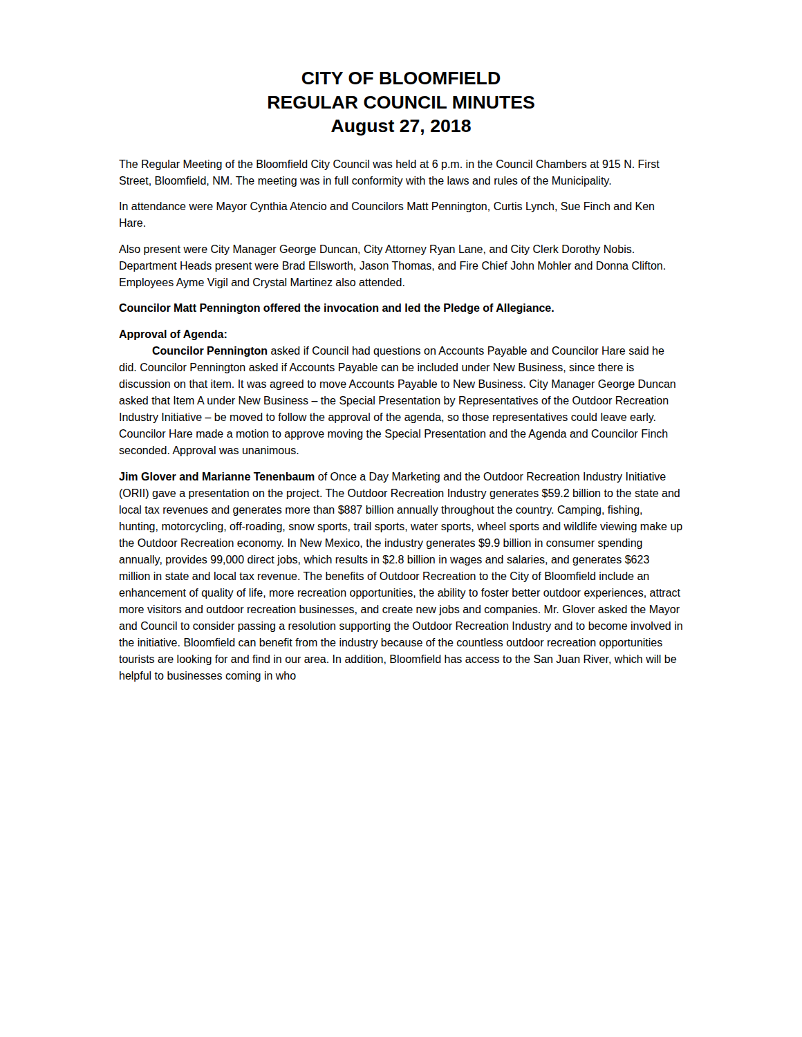CITY OF BLOOMFIELD
REGULAR COUNCIL MINUTES
August 27, 2018
The Regular Meeting of the Bloomfield City Council was held at 6 p.m. in the Council Chambers at 915 N. First Street, Bloomfield, NM. The meeting was in full conformity with the laws and rules of the Municipality.
In attendance were Mayor Cynthia Atencio and Councilors Matt Pennington, Curtis Lynch, Sue Finch and Ken Hare.
Also present were City Manager George Duncan, City Attorney Ryan Lane, and City Clerk Dorothy Nobis. Department Heads present were Brad Ellsworth, Jason Thomas, and Fire Chief John Mohler and Donna Clifton. Employees Ayme Vigil and Crystal Martinez also attended.
Councilor Matt Pennington offered the invocation and led the Pledge of Allegiance.
Approval of Agenda:
Councilor Pennington asked if Council had questions on Accounts Payable and Councilor Hare said he did. Councilor Pennington asked if Accounts Payable can be included under New Business, since there is discussion on that item. It was agreed to move Accounts Payable to New Business. City Manager George Duncan asked that Item A under New Business – the Special Presentation by Representatives of the Outdoor Recreation Industry Initiative – be moved to follow the approval of the agenda, so those representatives could leave early. Councilor Hare made a motion to approve moving the Special Presentation and the Agenda and Councilor Finch seconded. Approval was unanimous.
Jim Glover and Marianne Tenenbaum of Once a Day Marketing and the Outdoor Recreation Industry Initiative (ORII) gave a presentation on the project. The Outdoor Recreation Industry generates $59.2 billion to the state and local tax revenues and generates more than $887 billion annually throughout the country. Camping, fishing, hunting, motorcycling, off-roading, snow sports, trail sports, water sports, wheel sports and wildlife viewing make up the Outdoor Recreation economy. In New Mexico, the industry generates $9.9 billion in consumer spending annually, provides 99,000 direct jobs, which results in $2.8 billion in wages and salaries, and generates $623 million in state and local tax revenue. The benefits of Outdoor Recreation to the City of Bloomfield include an enhancement of quality of life, more recreation opportunities, the ability to foster better outdoor experiences, attract more visitors and outdoor recreation businesses, and create new jobs and companies. Mr. Glover asked the Mayor and Council to consider passing a resolution supporting the Outdoor Recreation Industry and to become involved in the initiative. Bloomfield can benefit from the industry because of the countless outdoor recreation opportunities tourists are looking for and find in our area. In addition, Bloomfield has access to the San Juan River, which will be helpful to businesses coming in who